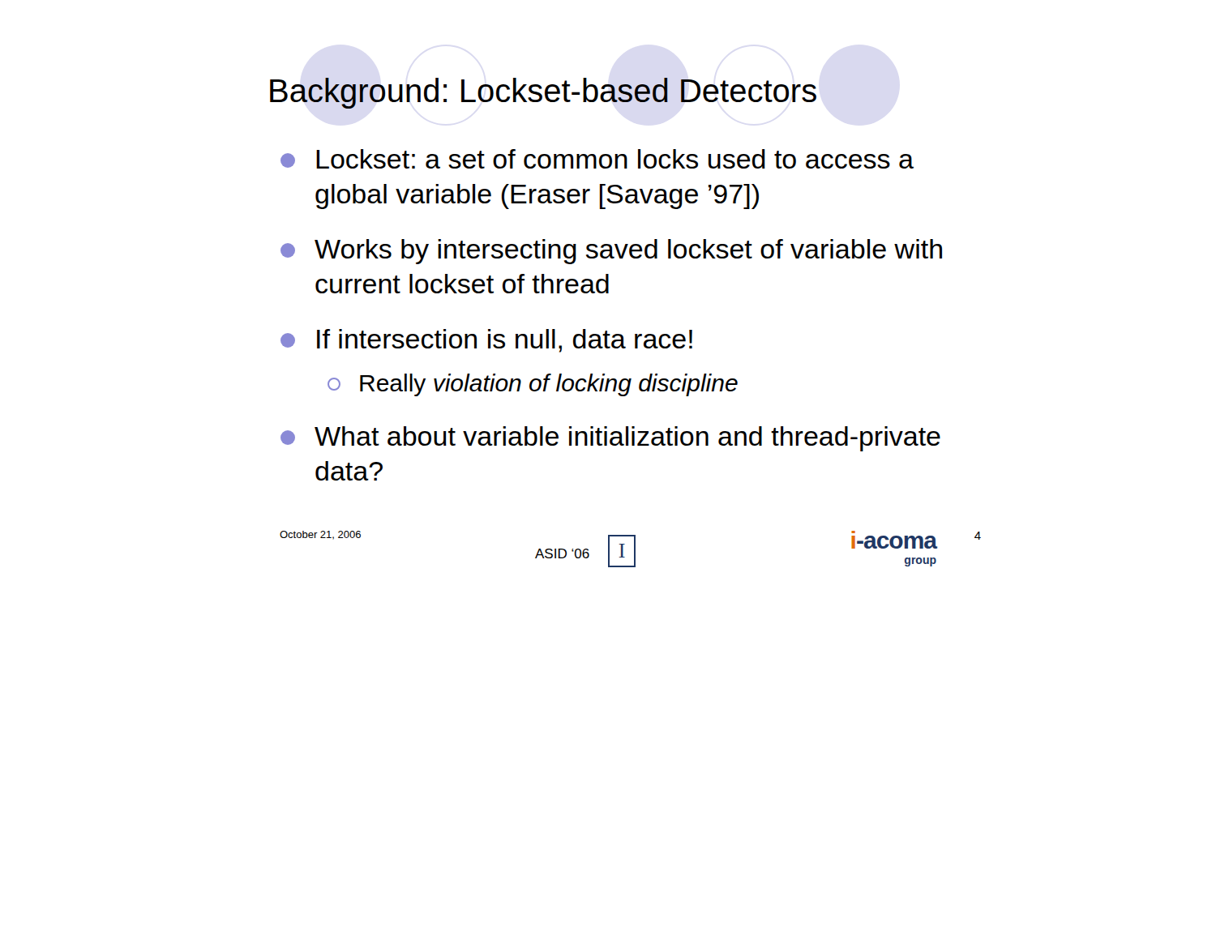Background: Lockset-based Detectors
Lockset: a set of common locks used to access a global variable (Eraser [Savage ’97])
Works by intersecting saved lockset of variable with current lockset of thread
If intersection is null, data race!
Really violation of locking discipline
What about variable initialization and thread-private data?
October 21, 2006
ASID ‘06
I
i-acoma
group
4